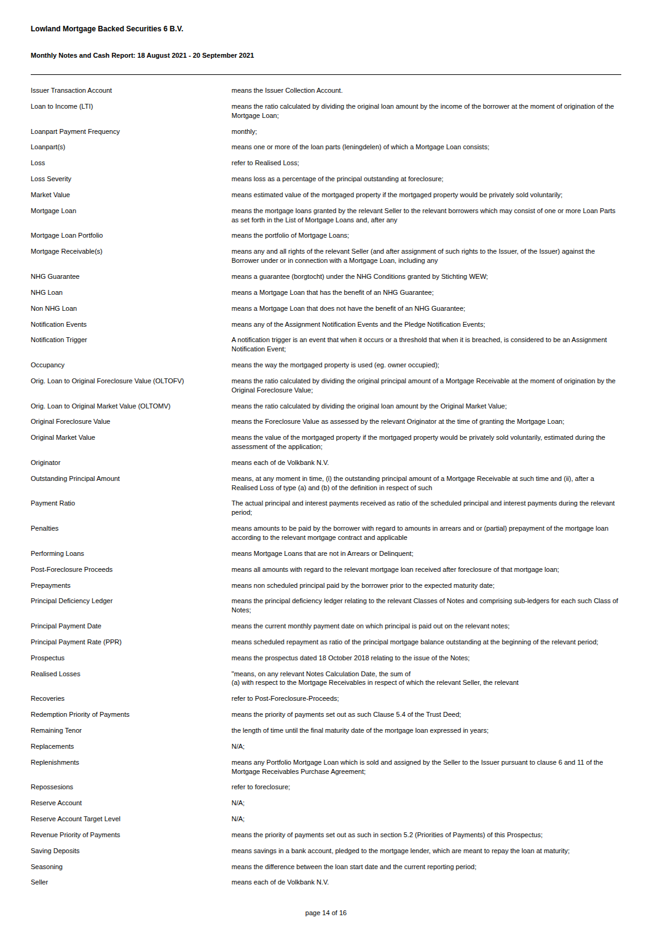Lowland Mortgage Backed Securities 6 B.V.
Monthly Notes and Cash Report: 18 August 2021 - 20 September 2021
| Issuer Transaction Account | means the Issuer Collection Account. |
| Loan to Income (LTI) | means the ratio calculated by dividing the original loan amount by the income of the borrower at the moment of origination of the Mortgage Loan; |
| Loanpart Payment Frequency | monthly; |
| Loanpart(s) | means one or more of the loan parts (leningdelen) of which a Mortgage Loan consists; |
| Loss | refer to Realised Loss; |
| Loss Severity | means loss as a percentage of the principal outstanding at foreclosure; |
| Market Value | means estimated value of the mortgaged property if the mortgaged property would be privately sold voluntarily; |
| Mortgage Loan | means the mortgage loans granted by the relevant Seller to the relevant borrowers which may consist of one or more Loan Parts as set forth in the List of Mortgage Loans and, after any |
| Mortgage Loan Portfolio | means the portfolio of Mortgage Loans; |
| Mortgage Receivable(s) | means any and all rights of the relevant Seller (and after assignment of such rights to the Issuer, of the Issuer) against the Borrower under or in connection with a Mortgage Loan, including any |
| NHG Guarantee | means a guarantee (borgtocht) under the NHG Conditions granted by Stichting WEW; |
| NHG Loan | means a Mortgage Loan that has the benefit of an NHG Guarantee; |
| Non NHG Loan | means a Mortgage Loan that does not have the benefit of an NHG Guarantee; |
| Notification Events | means any of the Assignment Notification Events and the Pledge Notification Events; |
| Notification Trigger | A notification trigger is an event that when it occurs or a threshold that when it is breached, is considered to be an Assignment Notification Event; |
| Occupancy | means the way the mortgaged property is used (eg. owner occupied); |
| Orig. Loan to Original Foreclosure Value (OLTOFV) | means the ratio calculated by dividing the original principal amount of a Mortgage Receivable at the moment of origination by the Original Foreclosure Value; |
| Orig. Loan to Original Market Value (OLTOMV) | means the ratio calculated by dividing the original loan amount by the Original Market Value; |
| Original Foreclosure Value | means the Foreclosure Value as assessed by the relevant Originator at the time of granting the Mortgage Loan; |
| Original Market Value | means the value of the mortgaged property if the mortgaged property would be privately sold voluntarily, estimated during the assessment of the application; |
| Originator | means each of de Volkbank N.V. |
| Outstanding Principal Amount | means, at any moment in time, (i) the outstanding principal amount of a Mortgage Receivable at such time and (ii), after a Realised Loss of type (a) and (b) of the definition in respect of such |
| Payment Ratio | The actual principal and interest payments received as ratio of the scheduled principal and interest payments during the relevant period; |
| Penalties | means amounts to be paid by the borrower with regard to amounts in arrears and or (partial) prepayment of the mortgage loan according to the relevant mortgage contract and applicable |
| Performing Loans | means Mortgage Loans that are not in Arrears or Delinquent; |
| Post-Foreclosure Proceeds | means all amounts with regard to the relevant mortgage loan received after foreclosure of that mortgage loan; |
| Prepayments | means non scheduled principal paid by the borrower prior to the expected maturity date; |
| Principal Deficiency Ledger | means the principal deficiency ledger relating to the relevant Classes of Notes and comprising sub-ledgers for each such Class of Notes; |
| Principal Payment Date | means the current monthly payment date on which principal is paid out on the relevant notes; |
| Principal Payment Rate (PPR) | means scheduled repayment as ratio of the principal mortgage balance outstanding at the beginning of the relevant period; |
| Prospectus | means the prospectus dated 18 October 2018 relating to the issue of the Notes; |
| Realised Losses | "means, on any relevant Notes Calculation Date, the sum of (a) with respect to the Mortgage Receivables in respect of which the relevant Seller, the relevant |
| Recoveries | refer to Post-Foreclosure-Proceeds; |
| Redemption Priority of Payments | means the priority of payments set out as such Clause 5.4 of the Trust Deed; |
| Remaining Tenor | the length of time until the final maturity date of the mortgage loan expressed in years; |
| Replacements | N/A; |
| Replenishments | means any Portfolio Mortgage Loan which is sold and assigned by the Seller to the Issuer pursuant to clause 6 and 11 of the Mortgage Receivables Purchase Agreement; |
| Repossesions | refer to foreclosure; |
| Reserve Account | N/A; |
| Reserve Account Target Level | N/A; |
| Revenue Priority of Payments | means the priority of payments set out as such in section 5.2 (Priorities of Payments) of this Prospectus; |
| Saving Deposits | means savings in a bank account, pledged to the mortgage lender, which are meant to repay the loan at maturity; |
| Seasoning | means the difference between the loan start date and the current reporting period; |
| Seller | means each of de Volkbank N.V. |
page 14 of 16